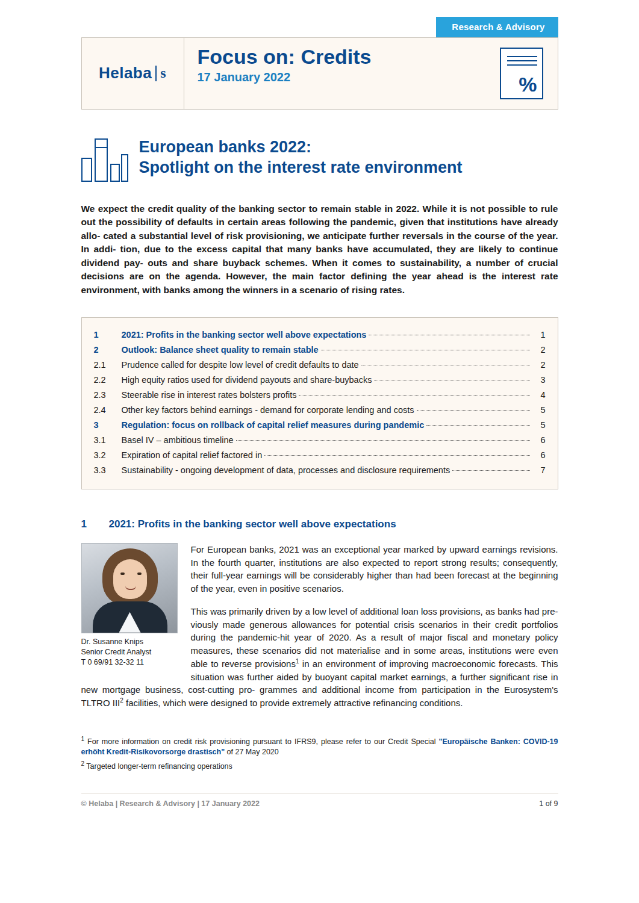Research & Advisory
Helaba s
Focus on: Credits
17 January 2022
%
European banks 2022:
Spotlight on the interest rate environment
We expect the credit quality of the banking sector to remain stable in 2022. While it is not possible to rule out the possibility of defaults in certain areas following the pandemic, given that institutions have already allo- cated a substantial level of risk provisioning, we anticipate further reversals in the course of the year. In addi- tion, due to the excess capital that many banks have accumulated, they are likely to continue dividend pay- outs and share buyback schemes. When it comes to sustainability, a number of crucial decisions are on the agenda. However, the main factor defining the year ahead is the interest rate environment, with banks among the winners in a scenario of rising rates.
| 1 | 2021: Profits in the banking sector well above expectations | 1 |
| 2 | Outlook: Balance sheet quality to remain stable | 2 |
| 2.1 | Prudence called for despite low level of credit defaults to date | 2 |
| 2.2 | High equity ratios used for dividend payouts and share-buybacks | 3 |
| 2.3 | Steerable rise in interest rates bolsters profits | 4 |
| 2.4 | Other key factors behind earnings - demand for corporate lending and costs | 5 |
| 3 | Regulation: focus on rollback of capital relief measures during pandemic | 5 |
| 3.1 | Basel IV – ambitious timeline | 6 |
| 3.2 | Expiration of capital relief factored in | 6 |
| 3.3 | Sustainability - ongoing development of data, processes and disclosure requirements | 7 |
12021: Profits in the banking sector well above expectations
Dr. Susanne Knips
Senior Credit Analyst
T 0 69/91 32-32 11
For European banks, 2021 was an exceptional year marked by upward earnings revisions. In the fourth quarter, institutions are also expected to report strong results; consequently, their full-year earnings will be considerably higher than had been forecast at the beginning of the year, even in positive scenarios.
This was primarily driven by a low level of additional loan loss provisions, as banks had pre- viously made generous allowances for potential crisis scenarios in their credit portfolios during the pandemic-hit year of 2020. As a result of major fiscal and monetary policy measures, these scenarios did not materialise and in some areas, institutions were even able to reverse provisions1 in an environment of improving macroeconomic forecasts. This situation was further aided by buoyant capital market earnings, a further significant rise in new mortgage business, cost-cutting pro- grammes and additional income from participation in the Eurosystem's TLTRO III2 facilities, which were designed to provide extremely attractive refinancing conditions.
1 For more information on credit risk provisioning pursuant to IFRS9, please refer to our Credit Special "Europäische Banken: COVID-19 erhöht Kredit-Risikovorsorge drastisch" of 27 May 2020
2 Targeted longer-term refinancing operations
© Helaba | Research & Advisory | 17 January 2022
1 of 9